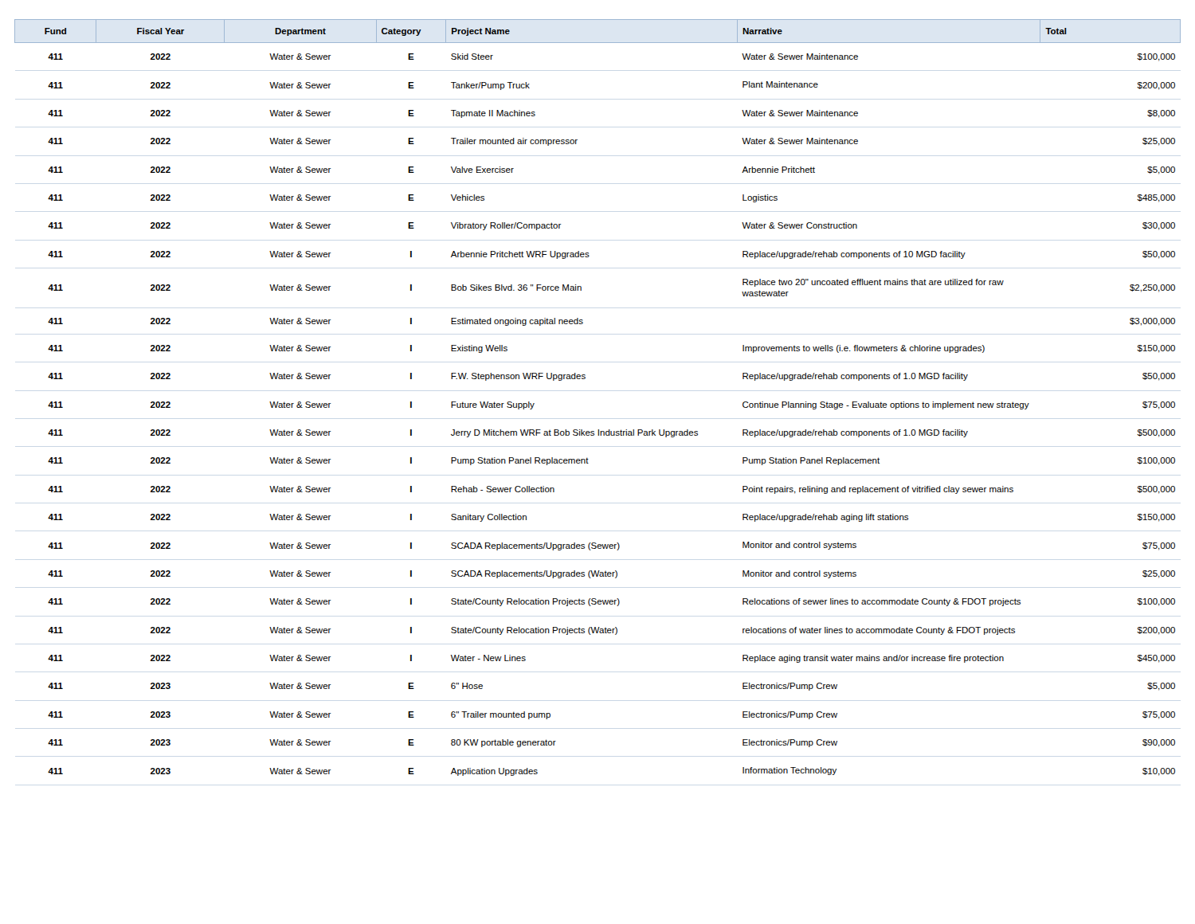| Fund | Fiscal Year | Department | Category | Project Name | Narrative | Total |
| --- | --- | --- | --- | --- | --- | --- |
| 411 | 2022 | Water & Sewer | E | Skid Steer | Water & Sewer Maintenance | $100,000 |
| 411 | 2022 | Water & Sewer | E | Tanker/Pump Truck | Plant Maintenance | $200,000 |
| 411 | 2022 | Water & Sewer | E | Tapmate II Machines | Water & Sewer Maintenance | $8,000 |
| 411 | 2022 | Water & Sewer | E | Trailer mounted air compressor | Water & Sewer Maintenance | $25,000 |
| 411 | 2022 | Water & Sewer | E | Valve Exerciser | Arbennie Pritchett | $5,000 |
| 411 | 2022 | Water & Sewer | E | Vehicles | Logistics | $485,000 |
| 411 | 2022 | Water & Sewer | E | Vibratory Roller/Compactor | Water & Sewer Construction | $30,000 |
| 411 | 2022 | Water & Sewer | I | Arbennie Pritchett WRF Upgrades | Replace/upgrade/rehab components of 10 MGD facility | $50,000 |
| 411 | 2022 | Water & Sewer | I | Bob Sikes Blvd. 36 " Force Main | Replace two 20" uncoated effluent mains that are utilized for raw wastewater | $2,250,000 |
| 411 | 2022 | Water & Sewer | I | Estimated ongoing capital needs | | $3,000,000 |
| 411 | 2022 | Water & Sewer | I | Existing Wells | Improvements to wells (i.e. flowmeters & chlorine upgrades) | $150,000 |
| 411 | 2022 | Water & Sewer | I | F.W. Stephenson WRF Upgrades | Replace/upgrade/rehab components of 1.0 MGD facility | $50,000 |
| 411 | 2022 | Water & Sewer | I | Future Water Supply | Continue Planning Stage - Evaluate options to implement new strategy | $75,000 |
| 411 | 2022 | Water & Sewer | I | Jerry D Mitchem WRF at Bob Sikes Industrial Park Upgrades | Replace/upgrade/rehab components of 1.0 MGD facility | $500,000 |
| 411 | 2022 | Water & Sewer | I | Pump Station Panel Replacement | Pump Station Panel Replacement | $100,000 |
| 411 | 2022 | Water & Sewer | I | Rehab - Sewer Collection | Point repairs, relining and replacement of vitrified clay sewer mains | $500,000 |
| 411 | 2022 | Water & Sewer | I | Sanitary Collection | Replace/upgrade/rehab aging lift stations | $150,000 |
| 411 | 2022 | Water & Sewer | I | SCADA Replacements/Upgrades (Sewer) | Monitor and control systems | $75,000 |
| 411 | 2022 | Water & Sewer | I | SCADA Replacements/Upgrades (Water) | Monitor and control systems | $25,000 |
| 411 | 2022 | Water & Sewer | I | State/County Relocation Projects (Sewer) | Relocations of sewer lines to accommodate County & FDOT projects | $100,000 |
| 411 | 2022 | Water & Sewer | I | State/County Relocation Projects (Water) | relocations of water lines to accommodate County & FDOT projects | $200,000 |
| 411 | 2022 | Water & Sewer | I | Water - New Lines | Replace aging transit water mains and/or increase fire protection | $450,000 |
| 411 | 2023 | Water & Sewer | E | 6" Hose | Electronics/Pump Crew | $5,000 |
| 411 | 2023 | Water & Sewer | E | 6" Trailer mounted pump | Electronics/Pump Crew | $75,000 |
| 411 | 2023 | Water & Sewer | E | 80 KW portable generator | Electronics/Pump Crew | $90,000 |
| 411 | 2023 | Water & Sewer | E | Application Upgrades | Information Technology | $10,000 |